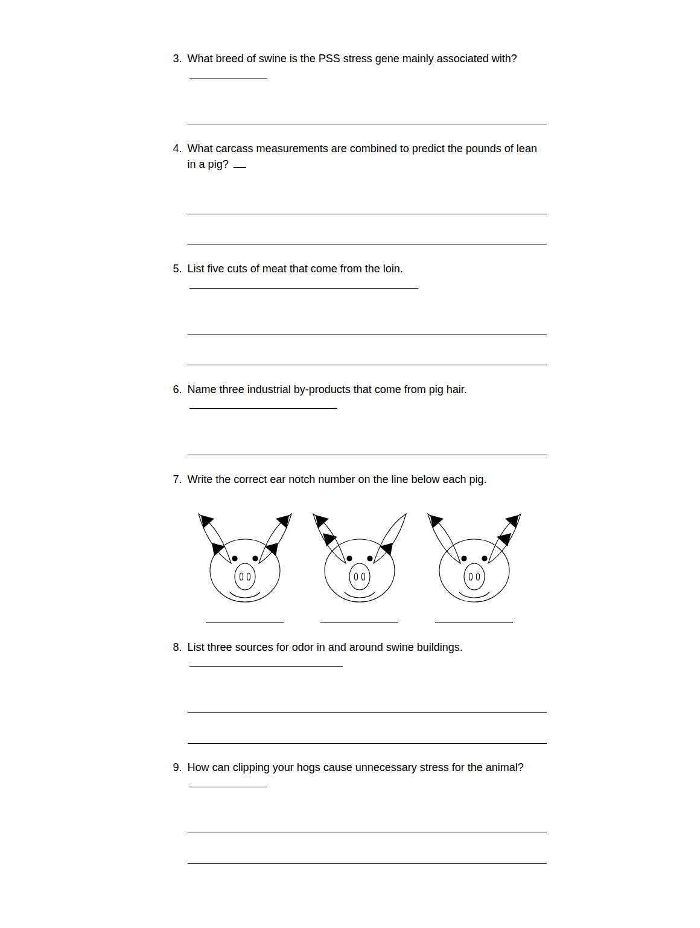3. What breed of swine is the PSS stress gene mainly associated with?
4. What carcass measurements are combined to predict the pounds of lean in a pig?
5. List five cuts of meat that come from the loin.
6. Name three industrial by-products that come from pig hair.
7. Write the correct ear notch number on the line below each pig.
8. List three sources for odor in and around swine buildings.
9. How can clipping your hogs cause unnecessary stress for the animal?